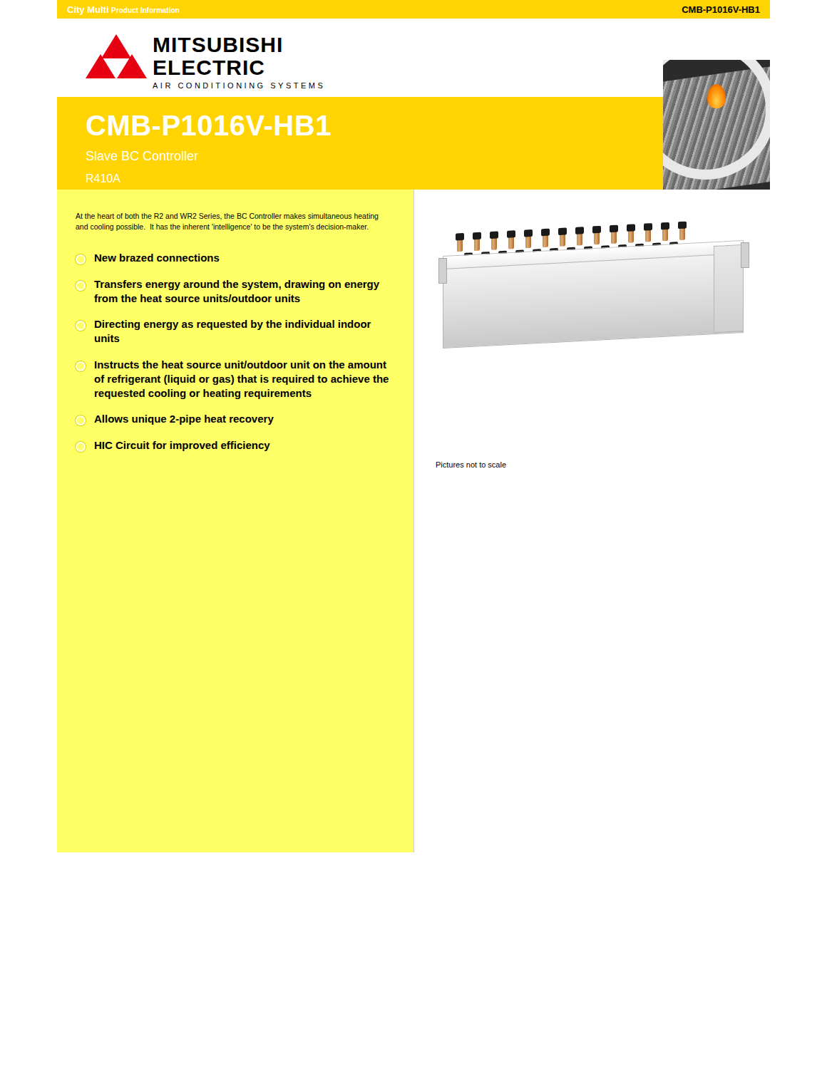City Multi Product Information
CMB-P1016V-HB1
MITSUBISHI
ELECTRIC
AIR CONDITIONING SYSTEMS
410
CMB-P1016V-HB1
Slave BC Controller
R410A
At the heart of both the R2 and WR2 Series, the BC Controller makes simultaneous heating and cooling possible. It has the inherent 'intelligence' to be the system's decision-maker.
New brazed connections
Transfers energy around the system, drawing on energy from the heat source units/outdoor units
Directing energy as requested by the individual indoor units
Instructs the heat source unit/outdoor unit on the amount of refrigerant (liquid or gas) that is required to achieve the requested cooling or heating requirements
Allows unique 2-pipe heat recovery
HIC Circuit for improved efficiency
Pictures not to scale